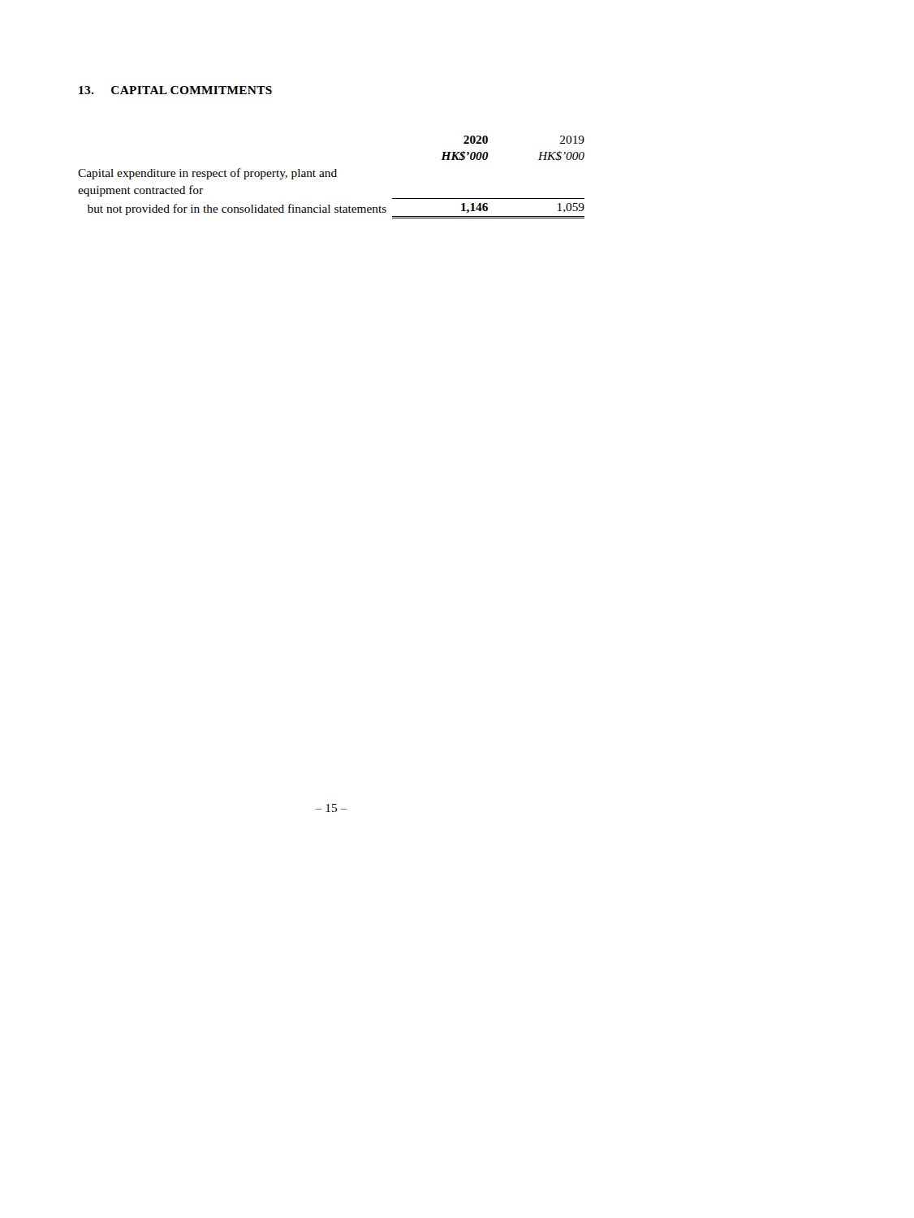13. CAPITAL COMMITMENTS
| | 2020 | 2019 |
| | HK$’000 | HK$’000 |
| Capital expenditure in respect of property, plant and equipment contracted for | | |
| but not provided for in the consolidated financial statements | 1,146 | 1,059 |
– 15 –